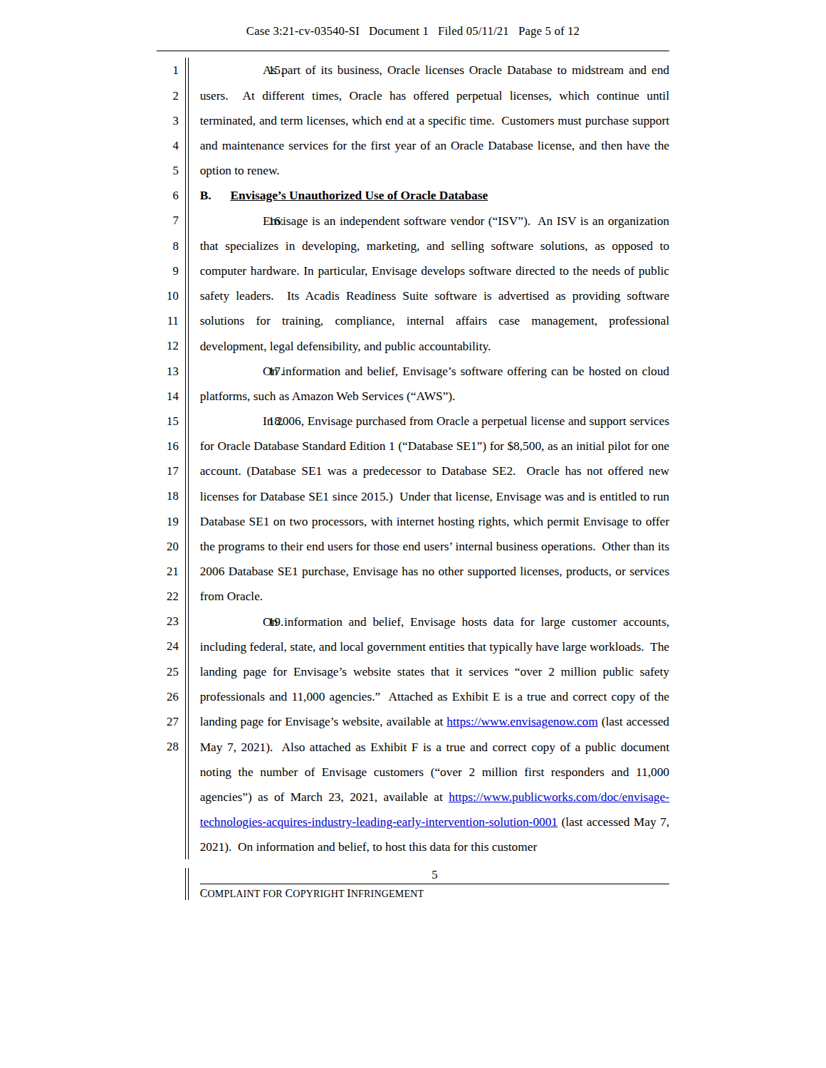Case 3:21-cv-03540-SI Document 1 Filed 05/11/21 Page 5 of 12
1
2
3
4
5
6
7
8
9
10
11
12
13
14
15
16
17
18
19
20
21
22
23
24
25
26
27
28
15. As part of its business, Oracle licenses Oracle Database to midstream and end users. At different times, Oracle has offered perpetual licenses, which continue until terminated, and term licenses, which end at a specific time. Customers must purchase support and maintenance services for the first year of an Oracle Database license, and then have the option to renew.
B. Envisage’s Unauthorized Use of Oracle Database
16. Envisage is an independent software vendor (“ISV”). An ISV is an organization that specializes in developing, marketing, and selling software solutions, as opposed to computer hardware. In particular, Envisage develops software directed to the needs of public safety leaders. Its Acadis Readiness Suite software is advertised as providing software solutions for training, compliance, internal affairs case management, professional development, legal defensibility, and public accountability.
17. On information and belief, Envisage’s software offering can be hosted on cloud platforms, such as Amazon Web Services (“AWS”).
18. In 2006, Envisage purchased from Oracle a perpetual license and support services for Oracle Database Standard Edition 1 (“Database SE1”) for $8,500, as an initial pilot for one account. (Database SE1 was a predecessor to Database SE2. Oracle has not offered new licenses for Database SE1 since 2015.) Under that license, Envisage was and is entitled to run Database SE1 on two processors, with internet hosting rights, which permit Envisage to offer the programs to their end users for those end users’ internal business operations. Other than its 2006 Database SE1 purchase, Envisage has no other supported licenses, products, or services from Oracle.
19. On information and belief, Envisage hosts data for large customer accounts, including federal, state, and local government entities that typically have large workloads. The landing page for Envisage’s website states that it services “over 2 million public safety professionals and 11,000 agencies.” Attached as Exhibit E is a true and correct copy of the landing page for Envisage’s website, available at https://www.envisagenow.com (last accessed May 7, 2021). Also attached as Exhibit F is a true and correct copy of a public document noting the number of Envisage customers (“over 2 million first responders and 11,000 agencies”) as of March 23, 2021, available at https://www.publicworks.com/doc/envisage-technologies-acquires-industry-leading-early-intervention-solution-0001 (last accessed May 7, 2021). On information and belief, to host this data for this customer
5
COMPLAINT FOR COPYRIGHT INFRINGEMENT